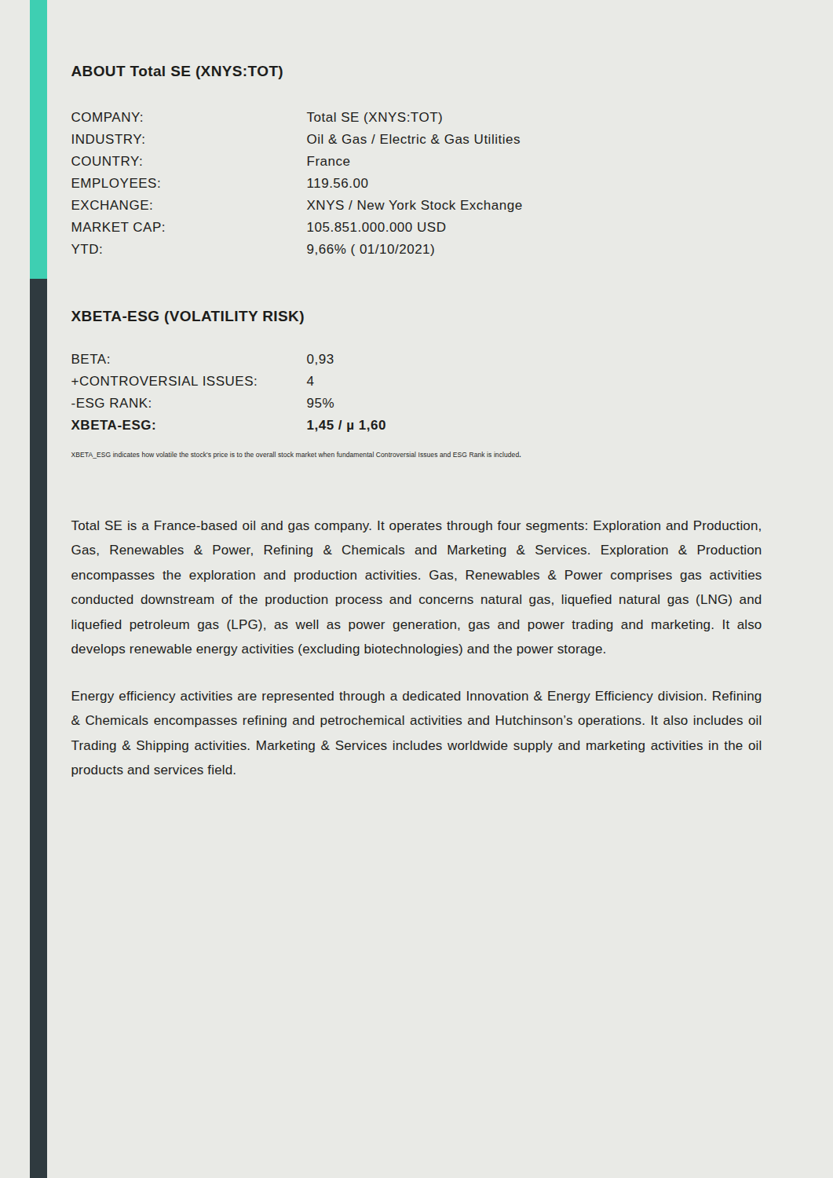ABOUT Total SE (XNYS:TOT)
| COMPANY: | Total SE (XNYS:TOT) |
| INDUSTRY: | Oil & Gas / Electric & Gas Utilities |
| COUNTRY: | France |
| EMPLOYEES: | 119.56.00 |
| EXCHANGE: | XNYS / New York Stock Exchange |
| MARKET CAP: | 105.851.000.000 USD |
| YTD: | 9,66% ( 01/10/2021) |
XBETA-ESG (VOLATILITY RISK)
| BETA: | 0,93 |
| +CONTROVERSIAL ISSUES: | 4 |
| -ESG RANK: | 95% |
| XBETA-ESG: | 1,45 / µ 1,60 |
XBETA_ESG indicates how volatile the stock's price is to the overall stock market when fundamental Controversial Issues and ESG Rank is included.
Total SE is a France-based oil and gas company. It operates through four segments: Exploration and Production, Gas, Renewables & Power, Refining & Chemicals and Marketing & Services. Exploration & Production encompasses the exploration and production activities. Gas, Renewables & Power comprises gas activities conducted downstream of the production process and concerns natural gas, liquefied natural gas (LNG) and liquefied petroleum gas (LPG), as well as power generation, gas and power trading and marketing. It also develops renewable energy activities (excluding biotechnologies) and the power storage.
Energy efficiency activities are represented through a dedicated Innovation & Energy Efficiency division. Refining & Chemicals encompasses refining and petrochemical activities and Hutchinson’s operations. It also includes oil Trading & Shipping activities. Marketing & Services includes worldwide supply and marketing activities in the oil products and services field.